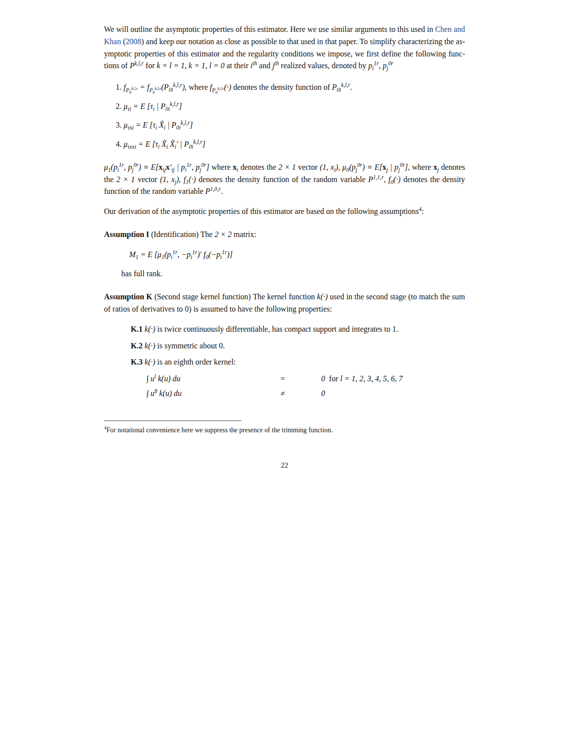We will outline the asymptotic properties of this estimator. Here we use similar arguments to this used in Chen and Khan (2008) and keep our notation as close as possible to that used in that paper. To simplify characterizing the asymptotic properties of this estimator and the regularity conditions we impose, we first define the following functions of Pk,l,r for k = l = 1, k = 1, l = 0 at their ith and jth realized values, denoted by pi1r, pj0r
fP0k,l,r = fP0k,l,r(P0ik,l,r), where fP0k,l,r(·) denotes the density function of P0ik,l,r.
μτi = E [τi | P0ik,l,r]
μτxi = E [τi X̃i | P0ik,l,r]
μτxxi = E [τi X̃i X̃i′ | P0ik,l,r]
μ1(pi1r, pj0r) ≡ E[xijx′ij | pi1r, pj0r] where xi denotes the 2 × 1 vector (1, xi), μ0(pj0r) ≡ E[xj | pj0r], where xj denotes the 2 × 1 vector (1, xj), f1(·) denotes the density function of the random variable P1,1,r, f0(·) denotes the density function of the random variable P1,0,r.
Our derivation of the asymptotic properties of this estimator are based on the following assumptions4:
Assumption I (Identification) The 2 × 2 matrix:
M1 = E [μ1(pi1r, −pi1r)′ f0(−pi1r)]
has full rank.
Assumption K (Second stage kernel function) The kernel function k(·) used in the second stage (to match the sum of ratios of derivatives to 0) is assumed to have the following properties:
K.1 k(·) is twice continuously differentiable, has compact support and integrates to 1.
K.2 k(·) is symmetric about 0.
K.3 k(·) is an eighth order kernel:
∫ ul k(u) du
=
0 for l = 1, 2, 3, 4, 5, 6, 7
∫ u8 k(u) du
≠
0
4For notational convenience here we suppress the presence of the trimming function.
22